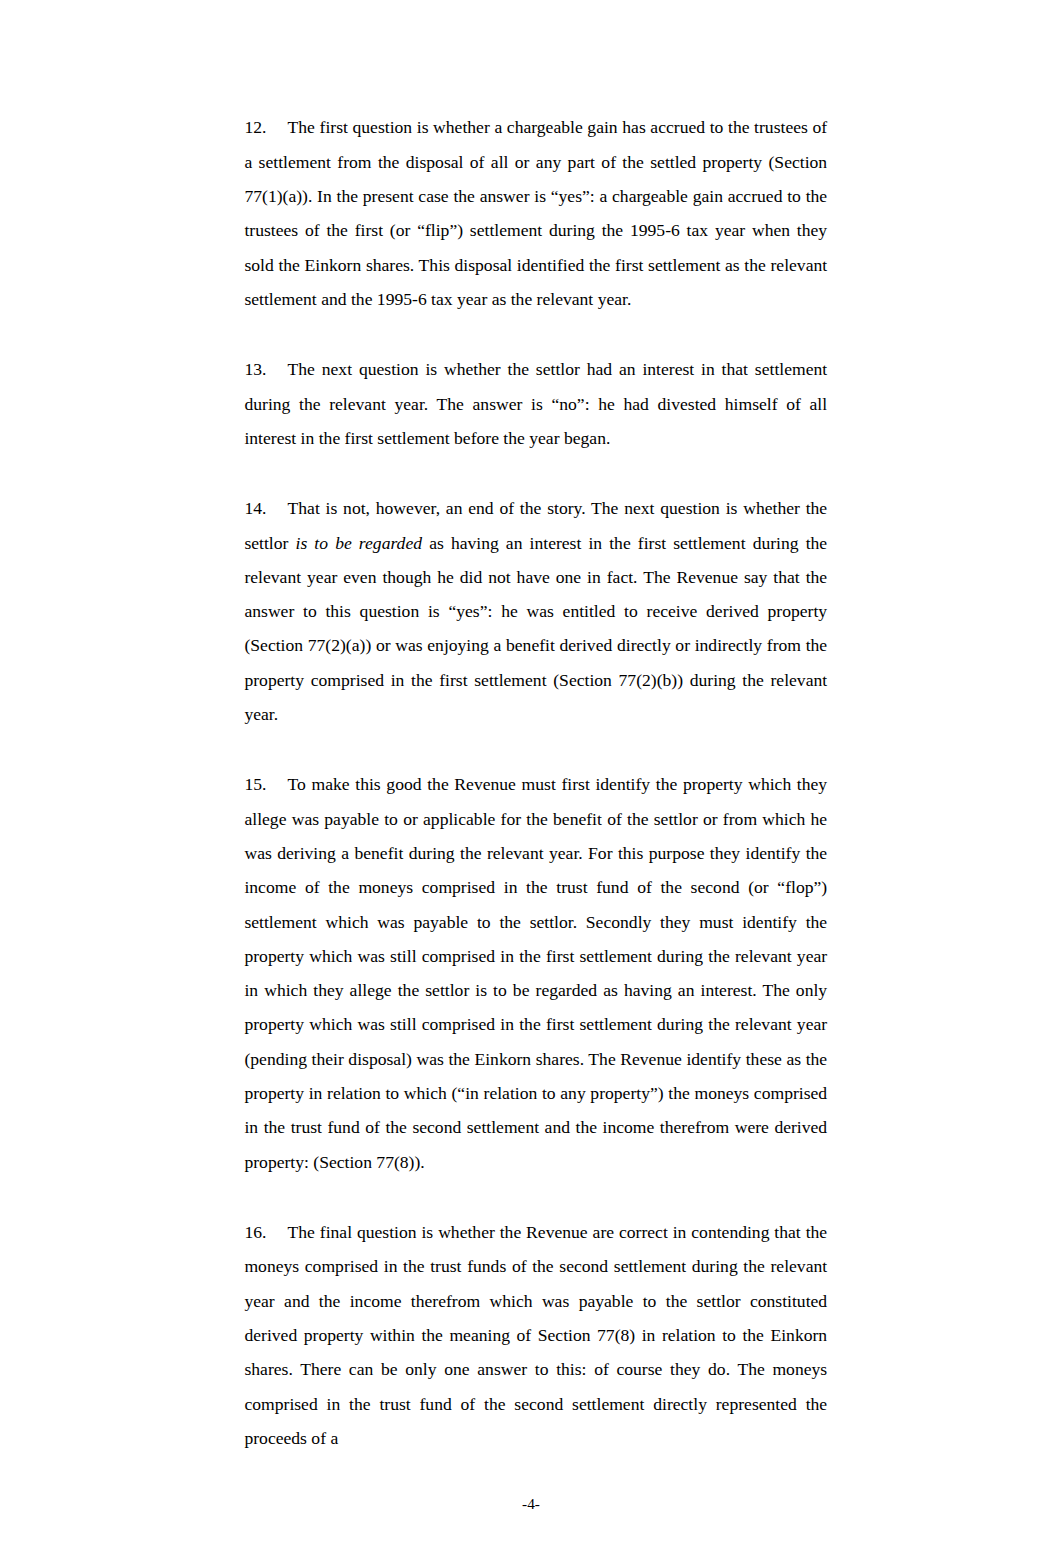12. The first question is whether a chargeable gain has accrued to the trustees of a settlement from the disposal of all or any part of the settled property (Section 77(1)(a)). In the present case the answer is “yes”: a chargeable gain accrued to the trustees of the first (or “flip”) settlement during the 1995-6 tax year when they sold the Einkorn shares. This disposal identified the first settlement as the relevant settlement and the 1995-6 tax year as the relevant year.
13. The next question is whether the settlor had an interest in that settlement during the relevant year. The answer is “no”: he had divested himself of all interest in the first settlement before the year began.
14. That is not, however, an end of the story. The next question is whether the settlor is to be regarded as having an interest in the first settlement during the relevant year even though he did not have one in fact. The Revenue say that the answer to this question is “yes”: he was entitled to receive derived property (Section 77(2)(a)) or was enjoying a benefit derived directly or indirectly from the property comprised in the first settlement (Section 77(2)(b)) during the relevant year.
15. To make this good the Revenue must first identify the property which they allege was payable to or applicable for the benefit of the settlor or from which he was deriving a benefit during the relevant year. For this purpose they identify the income of the moneys comprised in the trust fund of the second (or “flop”) settlement which was payable to the settlor. Secondly they must identify the property which was still comprised in the first settlement during the relevant year in which they allege the settlor is to be regarded as having an interest. The only property which was still comprised in the first settlement during the relevant year (pending their disposal) was the Einkorn shares. The Revenue identify these as the property in relation to which (“in relation to any property”) the moneys comprised in the trust fund of the second settlement and the income therefrom were derived property: (Section 77(8)).
16. The final question is whether the Revenue are correct in contending that the moneys comprised in the trust funds of the second settlement during the relevant year and the income therefrom which was payable to the settlor constituted derived property within the meaning of Section 77(8) in relation to the Einkorn shares. There can be only one answer to this: of course they do. The moneys comprised in the trust fund of the second settlement directly represented the proceeds of a
-4-